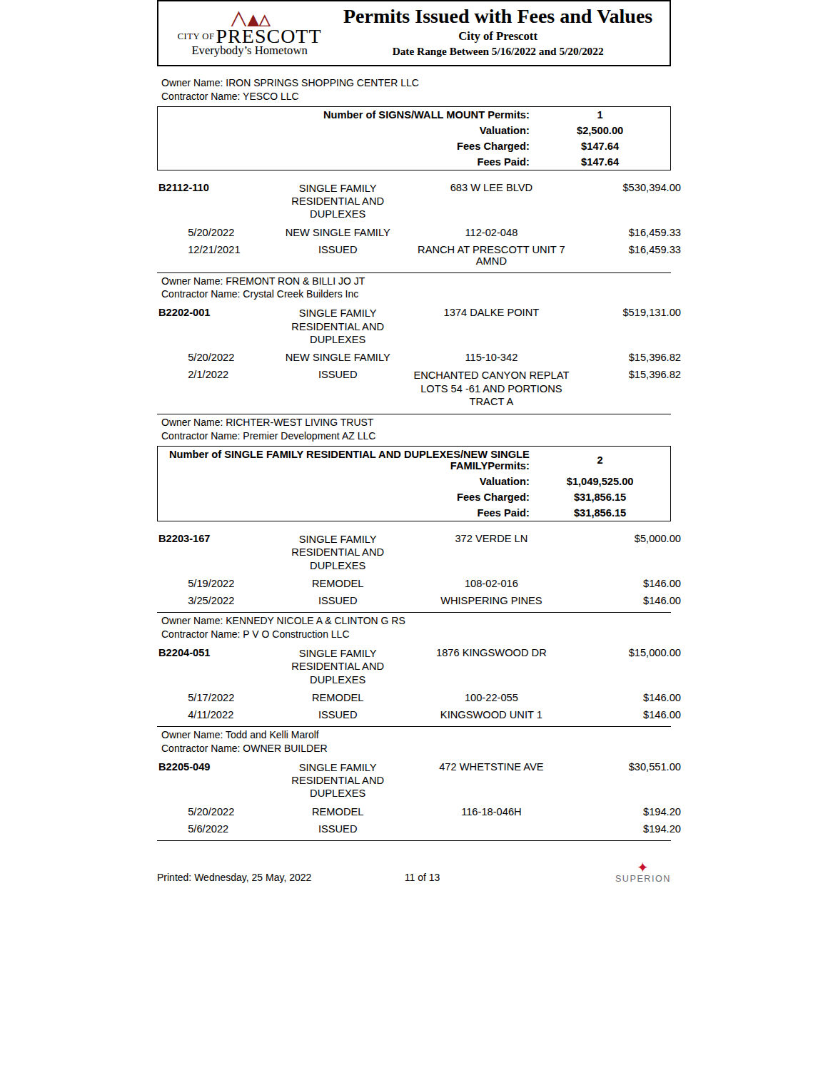△▴▵ CITY OF PRESCOTT Everybody’s Hometown
Permits Issued with Fees and Values
City of Prescott
Date Range Between 5/16/2022 and 5/20/2022
Owner Name: IRON SPRINGS SHOPPING CENTER LLC
Contractor Name: YESCO LLC
| Number of SIGNS/WALL MOUNT Permits: | 1 | |
| Valuation: | $2,500.00 | |
| Fees Charged: | $147.64 | |
| Fees Paid: | $147.64 | |
| B2112-110 | SINGLE FAMILY RESIDENTIAL AND DUPLEXES | 683 W LEE BLVD | $530,394.00 |
| 5/20/2022 | NEW SINGLE FAMILY | 112-02-048 | $16,459.33 |
| 12/21/2021 | ISSUED | RANCH AT PRESCOTT UNIT 7 AMND | $16,459.33 |
Owner Name: FREMONT RON & BILLI JO JT
Contractor Name: Crystal Creek Builders Inc
| B2202-001 | SINGLE FAMILY RESIDENTIAL AND DUPLEXES | 1374 DALKE POINT | $519,131.00 |
| 5/20/2022 | NEW SINGLE FAMILY | 115-10-342 | $15,396.82 |
| 2/1/2022 | ISSUED | ENCHANTED CANYON REPLAT LOTS 54 -61 AND PORTIONS TRACT A | $15,396.82 |
Owner Name: RICHTER-WEST LIVING TRUST
Contractor Name: Premier Development AZ LLC
| Number of SINGLE FAMILY RESIDENTIAL AND DUPLEXES/NEW SINGLE FAMILYPermits: | 2 | |
| Valuation: | $1,049,525.00 | |
| Fees Charged: | $31,856.15 | |
| Fees Paid: | $31,856.15 | |
| B2203-167 | SINGLE FAMILY RESIDENTIAL AND DUPLEXES | 372 VERDE LN | $5,000.00 |
| 5/19/2022 | REMODEL | 108-02-016 | $146.00 |
| 3/25/2022 | ISSUED | WHISPERING PINES | $146.00 |
Owner Name: KENNEDY NICOLE A & CLINTON G RS
Contractor Name: P V O Construction LLC
| B2204-051 | SINGLE FAMILY RESIDENTIAL AND DUPLEXES | 1876 KINGSWOOD DR | $15,000.00 |
| 5/17/2022 | REMODEL | 100-22-055 | $146.00 |
| 4/11/2022 | ISSUED | KINGSWOOD UNIT 1 | $146.00 |
Owner Name: Todd and Kelli Marolf
Contractor Name: OWNER BUILDER
| B2205-049 | SINGLE FAMILY RESIDENTIAL AND DUPLEXES | 472 WHETSTINE AVE | $30,551.00 |
| 5/20/2022 | REMODEL | 116-18-046H | $194.20 |
| 5/6/2022 | ISSUED | | $194.20 |
Printed: Wednesday, 25 May, 2022
11 of 13
✦ SUPERION